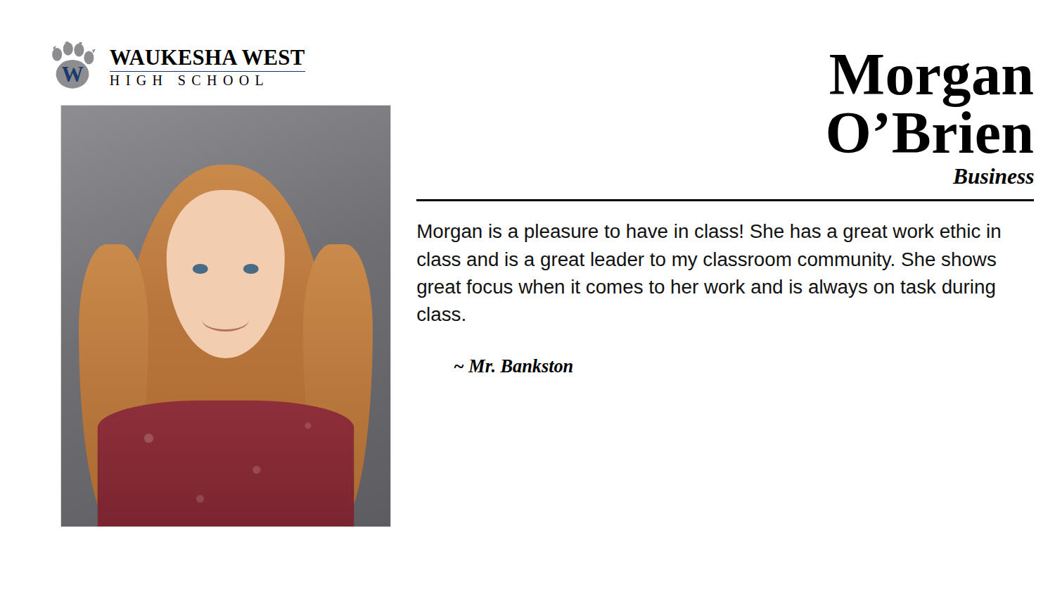W
WAUKESHA WEST
HIGH SCHOOL
Morgan
O’Brien
Business
Morgan is a pleasure to have in class! She has a great work ethic in class and is a great leader to my classroom community. She shows great focus when it comes to her work and is always on task during class.
~ Mr. Bankston